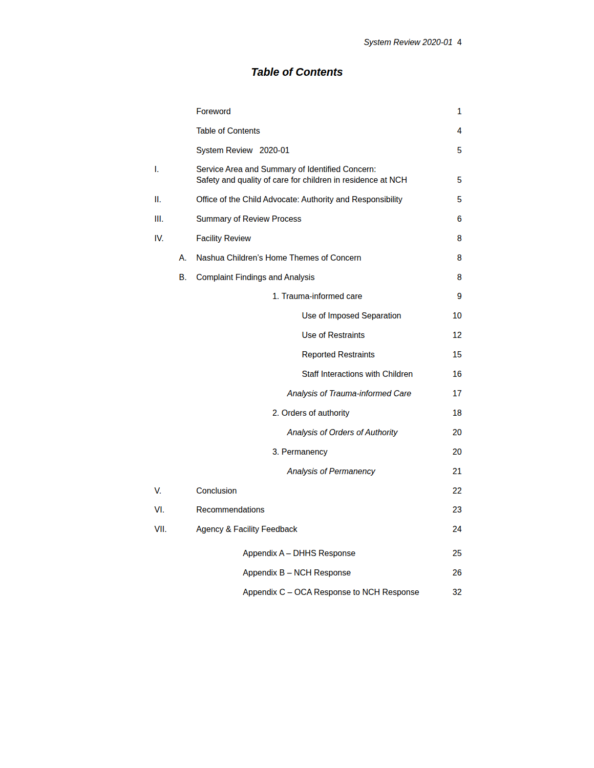System Review 2020-01 4
Table of Contents
| | Foreword | 1 |
| | Table of Contents | 4 |
| | System Review 2020-01 | 5 |
| I. | Service Area and Summary of Identified Concern: Safety and quality of care for children in residence at NCH | 5 |
| II. | Office of the Child Advocate: Authority and Responsibility | 5 |
| III. | Summary of Review Process | 6 |
| IV. | Facility Review | 8 |
| A. | Nashua Children’s Home Themes of Concern | 8 |
| B. | Complaint Findings and Analysis | 8 |
| | 1. Trauma-informed care | 9 |
| | Use of Imposed Separation | 10 |
| | Use of Restraints | 12 |
| | Reported Restraints | 15 |
| | Staff Interactions with Children | 16 |
| | Analysis of Trauma-informed Care | 17 |
| | 2. Orders of authority | 18 |
| | Analysis of Orders of Authority | 20 |
| | 3. Permanency | 20 |
| | Analysis of Permanency | 21 |
| V. | Conclusion | 22 |
| VI. | Recommendations | 23 |
| VII. | Agency & Facility Feedback | 24 |
| | Appendix A – DHHS Response | 25 |
| | Appendix B – NCH Response | 26 |
| | Appendix C – OCA Response to NCH Response | 32 |